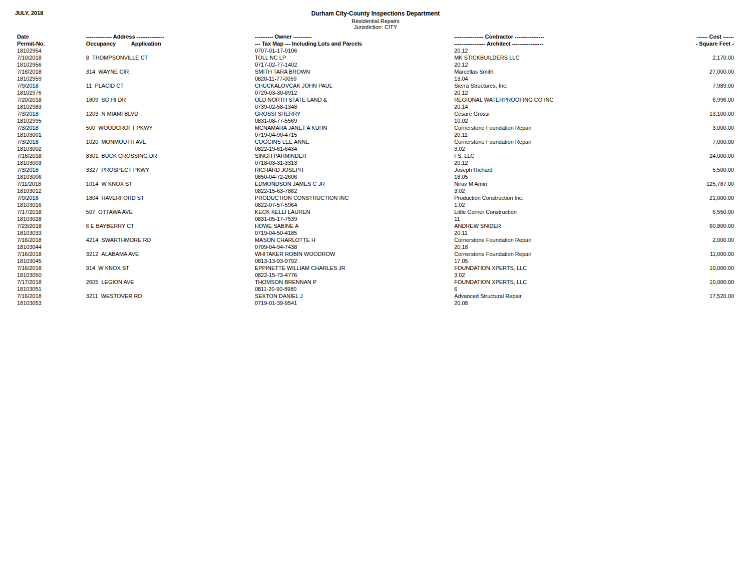JULY, 2018
Durham City-County Inspections Department
Residential Repairs
Jurisdiction: CITY
| Date | -------------- Address --------------- | ---------- Owner ---------- | ---------------- Contractor ---------------- | ------ Cost ------ |
| --- | --- | --- | --- | --- |
| Permit-No. | Occupancy Application | --- Tax Map --- Including Lots and Parcels | ----------------- Architect ----------------- | - Square Feet - |
| 18102954 | | 0707-01-17-9106 | 20.12 | |
| 7/10/2018 | 8 THOMPSONVILLE CT | TOLL NC LP | MK STICKBUILDERS LLC | 2,170.00 |
| 18102956 | | 0717-02-77-1402 | 20.12 | |
| 7/16/2018 | 314 WAYNE CIR | SMITH TARA BROWN | Marcellas Smith | 27,000.00 |
| 18102959 | | 0820-11-77-0059 | 13.04 | |
| 7/9/2018 | 11 PLACID CT | CHUCKALOVCAK JOHN PAUL | Sierra Structures, Inc. | 7,989.00 |
| 18102976 | | 0729-03-30-8912 | 20.12 | |
| 7/20/2018 | 1809 SO HI DR | OLD NORTH STATE LAND & | REGIONAL WATERPROOFING CO INC | 6,996.00 |
| 18102983 | | 0739-02-58-1348 | 20.14 | |
| 7/3/2018 | 1203 N MIAMI BLVD | GROSSI SHERRY | Cesare Grossi | 13,100.00 |
| 18102995 | | 0831-08-77-5569 | 10.02 | |
| 7/3/2018 | 500 WOODCROFT PKWY | MCNAMARA JANET A KUHN | Cornerstone Foundation Repair | 3,000.00 |
| 18103001 | | 0719-04-90-4715 | 20.11 | |
| 7/3/2018 | 1020 MONMOUTH AVE | COGGINS LEE ANNE | Cornerstone Foundation Repair | 7,000.00 |
| 18103002 | | 0822-19-61-6434 | 3.02 | |
| 7/16/2018 | 8301 BUCK CROSSING DR | SINGH PARMINDER | FS, LLC | 24,000.00 |
| 18103003 | | 0718-03-31-3313 | 20.12 | |
| 7/3/2018 | 3327 PROSPECT PKWY | RICHARD JOSEPH | Joseph Richard | 5,500.00 |
| 18103006 | | 0850-04-72-2606 | 18.05 | |
| 7/11/2018 | 1014 W KNOX ST | EDMONDSON JAMES C JR | Nirav M Amin | 125,787.00 |
| 18103012 | | 0822-15-63-7862 | 3.02 | |
| 7/9/2018 | 1804 HAVERFORD ST | PRODUCTION CONSTRUCTION INC | Production Construction Inc. | 21,000.00 |
| 18103016 | | 0822-07-57-5964 | 1.02 | |
| 7/17/2018 | 507 OTTAWA AVE | KECK KELLI LAUREN | Little Corner Construction | 6,550.00 |
| 18103028 | | 0831-05-17-7539 | 11 | |
| 7/23/2018 | 6 E BAYBERRY CT | HOWE SABINE A | ANDREW SNIDER | 60,800.00 |
| 18103033 | | 0719-04-50-4185 | 20.11 | |
| 7/16/2018 | 4214 SWARTHMORE RD | MASON CHARLOTTE H | Cornerstone Foundation Repair | 2,000.00 |
| 18103044 | | 0709-04-94-7438 | 20.18 | |
| 7/16/2018 | 3212 ALABAMA AVE | WHITAKER ROBIN WOODROW | Cornerstone Foundation Repair | 11,000.00 |
| 18103045 | | 0813-13-93-9792 | 17.05 | |
| 7/16/2018 | 914 W KNOX ST | EPPINETTE WILLIAM CHARLES JR | FOUNDATION XPERTS, LLC | 10,000.00 |
| 18103050 | | 0822-15-73-4776 | 3.02 | |
| 7/17/2018 | 2605 LEGION AVE | THOMSON BRENNAN P | FOUNDATION XPERTS, LLC | 10,000.00 |
| 18103051 | | 0811-20-90-8980 | 6 | |
| 7/16/2018 | 3211 WESTOVER RD | SEXTON DANIEL J | Advanced Structural Repair | 17,520.00 |
| 18103053 | | 0719-01-39-9541 | 20.08 | |